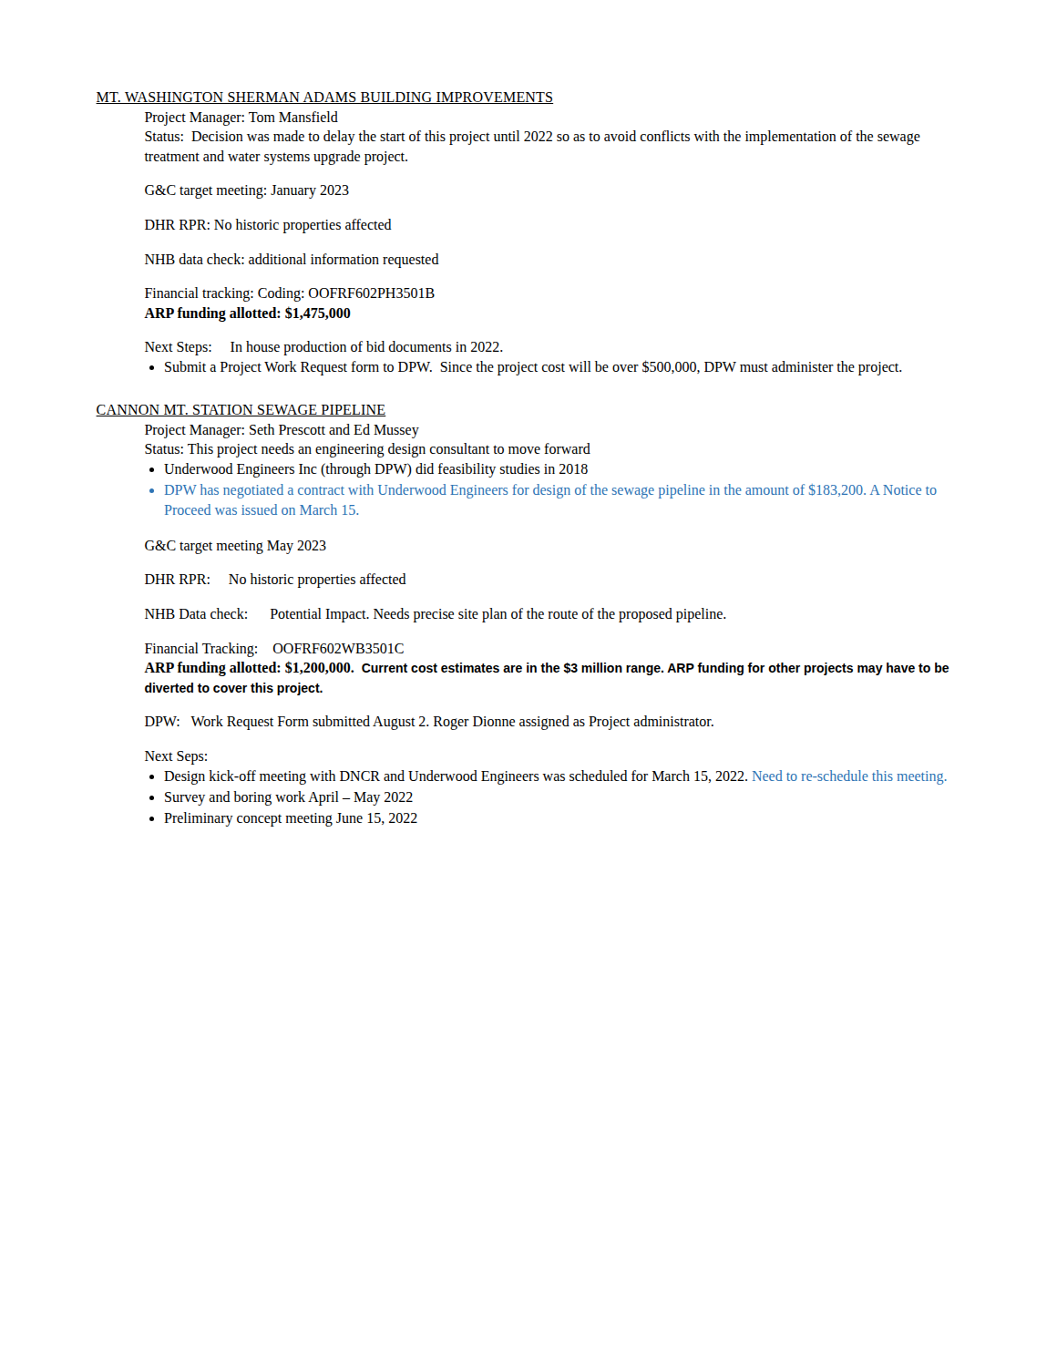MT. WASHINGTON SHERMAN ADAMS BUILDING IMPROVEMENTS
Project Manager: Tom Mansfield
Status: Decision was made to delay the start of this project until 2022 so as to avoid conflicts with the implementation of the sewage treatment and water systems upgrade project.
G&C target meeting: January 2023
DHR RPR: No historic properties affected
NHB data check: additional information requested
Financial tracking: Coding: OOFRF602PH3501B
ARP funding allotted: $1,475,000
Next Steps: In house production of bid documents in 2022.
Submit a Project Work Request form to DPW. Since the project cost will be over $500,000, DPW must administer the project.
CANNON MT. STATION SEWAGE PIPELINE
Project Manager: Seth Prescott and Ed Mussey
Status: This project needs an engineering design consultant to move forward
Underwood Engineers Inc (through DPW) did feasibility studies in 2018
DPW has negotiated a contract with Underwood Engineers for design of the sewage pipeline in the amount of $183,200. A Notice to Proceed was issued on March 15.
G&C target meeting May 2023
DHR RPR: No historic properties affected
NHB Data check: Potential Impact. Needs precise site plan of the route of the proposed pipeline.
Financial Tracking: OOFRF602WB3501C
ARP funding allotted: $1,200,000. Current cost estimates are in the $3 million range. ARP funding for other projects may have to be diverted to cover this project.
DPW: Work Request Form submitted August 2. Roger Dionne assigned as Project administrator.
Next Seps:
Design kick-off meeting with DNCR and Underwood Engineers was scheduled for March 15, 2022. Need to re-schedule this meeting.
Survey and boring work April – May 2022
Preliminary concept meeting June 15, 2022